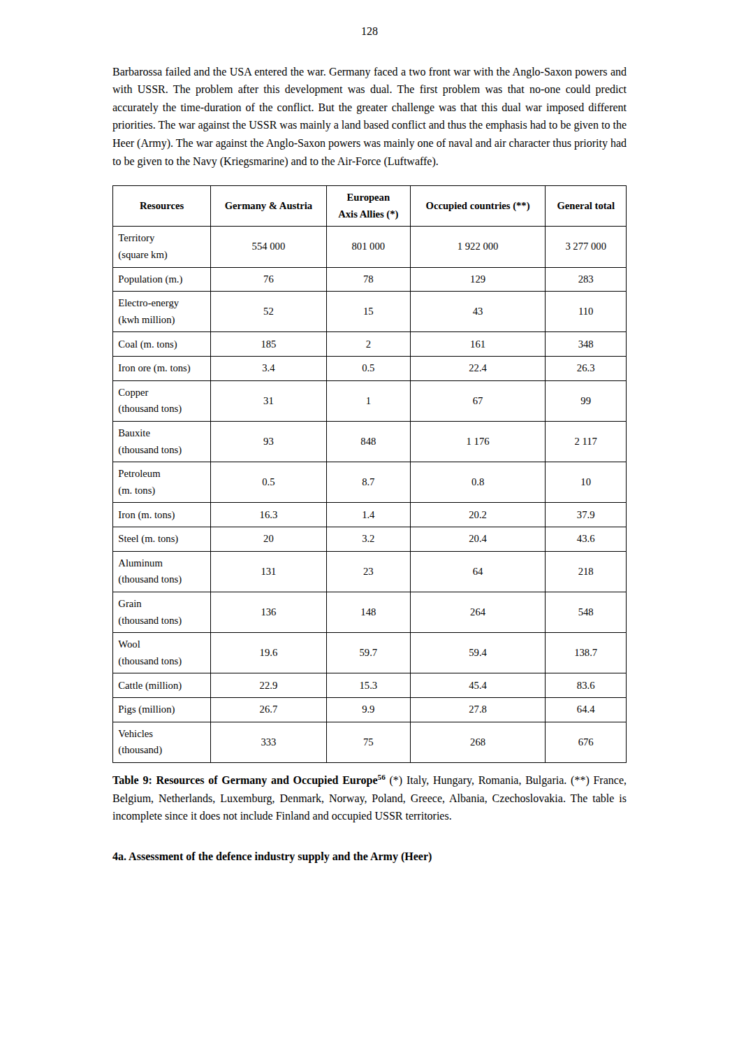128
Barbarossa failed and the USA entered the war. Germany faced a two front war with the Anglo-Saxon powers and with USSR. The problem after this development was dual. The first problem was that no-one could predict accurately the time-duration of the conflict. But the greater challenge was that this dual war imposed different priorities. The war against the USSR was mainly a land based conflict and thus the emphasis had to be given to the Heer (Army). The war against the Anglo-Saxon powers was mainly one of naval and air character thus priority had to be given to the Navy (Kriegsmarine) and to the Air-Force (Luftwaffe).
Table 9: Resources of Germany and Occupied Europe 56 (*) Italy, Hungary, Romania, Bulgaria. (**) France, Belgium, Netherlands, Luxemburg, Denmark, Norway, Poland, Greece, Albania, Czechoslovakia. The table is incomplete since it does not include Finland and occupied USSR territories.
| Resources | Germany & Austria | European Axis Allies (*) | Occupied countries (**) | General total |
| --- | --- | --- | --- | --- |
| Territory (square km) | 554 000 | 801 000 | 1 922 000 | 3 277 000 |
| Population (m.) | 76 | 78 | 129 | 283 |
| Electro-energy (kwh million) | 52 | 15 | 43 | 110 |
| Coal (m. tons) | 185 | 2 | 161 | 348 |
| Iron ore (m. tons) | 3.4 | 0.5 | 22.4 | 26.3 |
| Copper (thousand tons) | 31 | 1 | 67 | 99 |
| Bauxite (thousand tons) | 93 | 848 | 1 176 | 2 117 |
| Petroleum (m. tons) | 0.5 | 8.7 | 0.8 | 10 |
| Iron (m. tons) | 16.3 | 1.4 | 20.2 | 37.9 |
| Steel (m. tons) | 20 | 3.2 | 20.4 | 43.6 |
| Aluminum (thousand tons) | 131 | 23 | 64 | 218 |
| Grain (thousand tons) | 136 | 148 | 264 | 548 |
| Wool (thousand tons) | 19.6 | 59.7 | 59.4 | 138.7 |
| Cattle (million) | 22.9 | 15.3 | 45.4 | 83.6 |
| Pigs (million) | 26.7 | 9.9 | 27.8 | 64.4 |
| Vehicles (thousand) | 333 | 75 | 268 | 676 |
4a. Assessment of the defence industry supply and the Army (Heer)